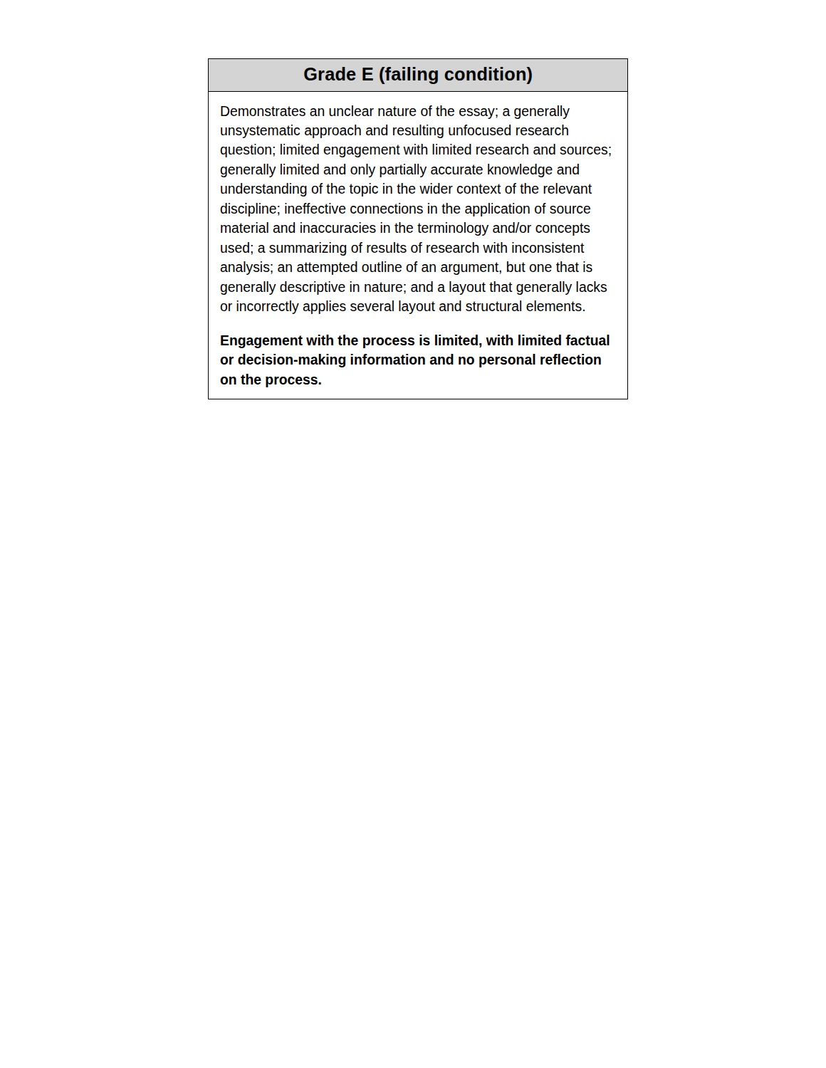Grade E (failing condition)
Demonstrates an unclear nature of the essay; a generally unsystematic approach and resulting unfocused research question; limited engagement with limited research and sources; generally limited and only partially accurate knowledge and understanding of the topic in the wider context of the relevant discipline; ineffective connections in the application of source material and inaccuracies in the terminology and/or concepts used; a summarizing of results of research with inconsistent analysis; an attempted outline of an argument, but one that is generally descriptive in nature; and a layout that generally lacks or incorrectly applies several layout and structural elements.
Engagement with the process is limited, with limited factual or decision-making information and no personal reflection on the process.